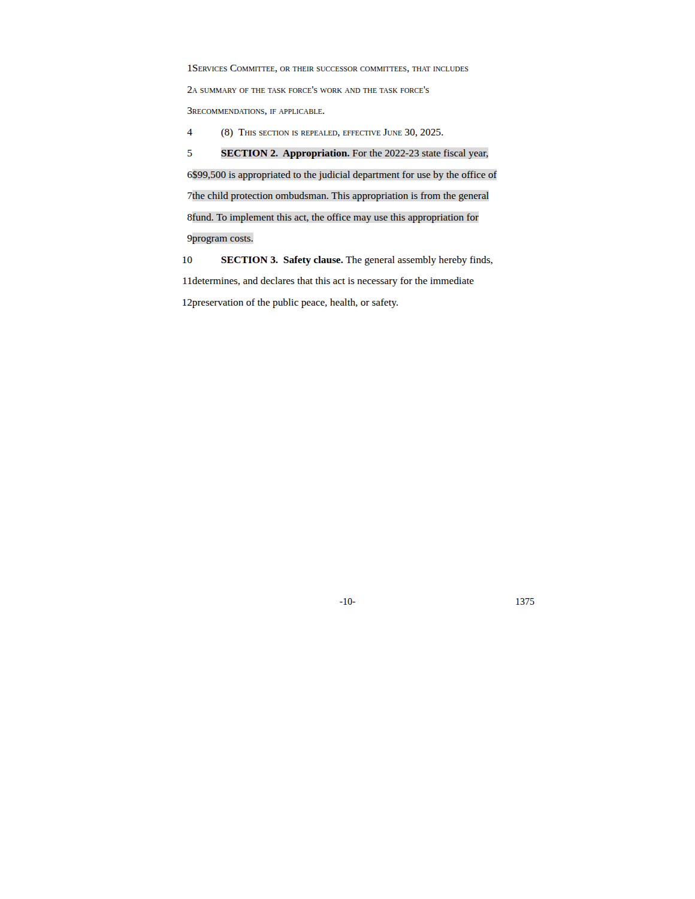| 1 | Services Committee, or their successor committees, that includes |
| 2 | a summary of the task force's work and the task force's |
| 3 | recommendations, if applicable. |
| 4 | (8) This section is repealed, effective June 30, 2025. |
| 5 | SECTION 2. Appropriation. For the 2022-23 state fiscal year, |
| 6 | $99,500 is appropriated to the judicial department for use by the office of |
| 7 | the child protection ombudsman. This appropriation is from the general |
| 8 | fund. To implement this act, the office may use this appropriation for |
| 9 | program costs. |
| 10 | SECTION 3. Safety clause. The general assembly hereby finds, |
| 11 | determines, and declares that this act is necessary for the immediate |
| 12 | preservation of the public peace, health, or safety. |
-10-
1375